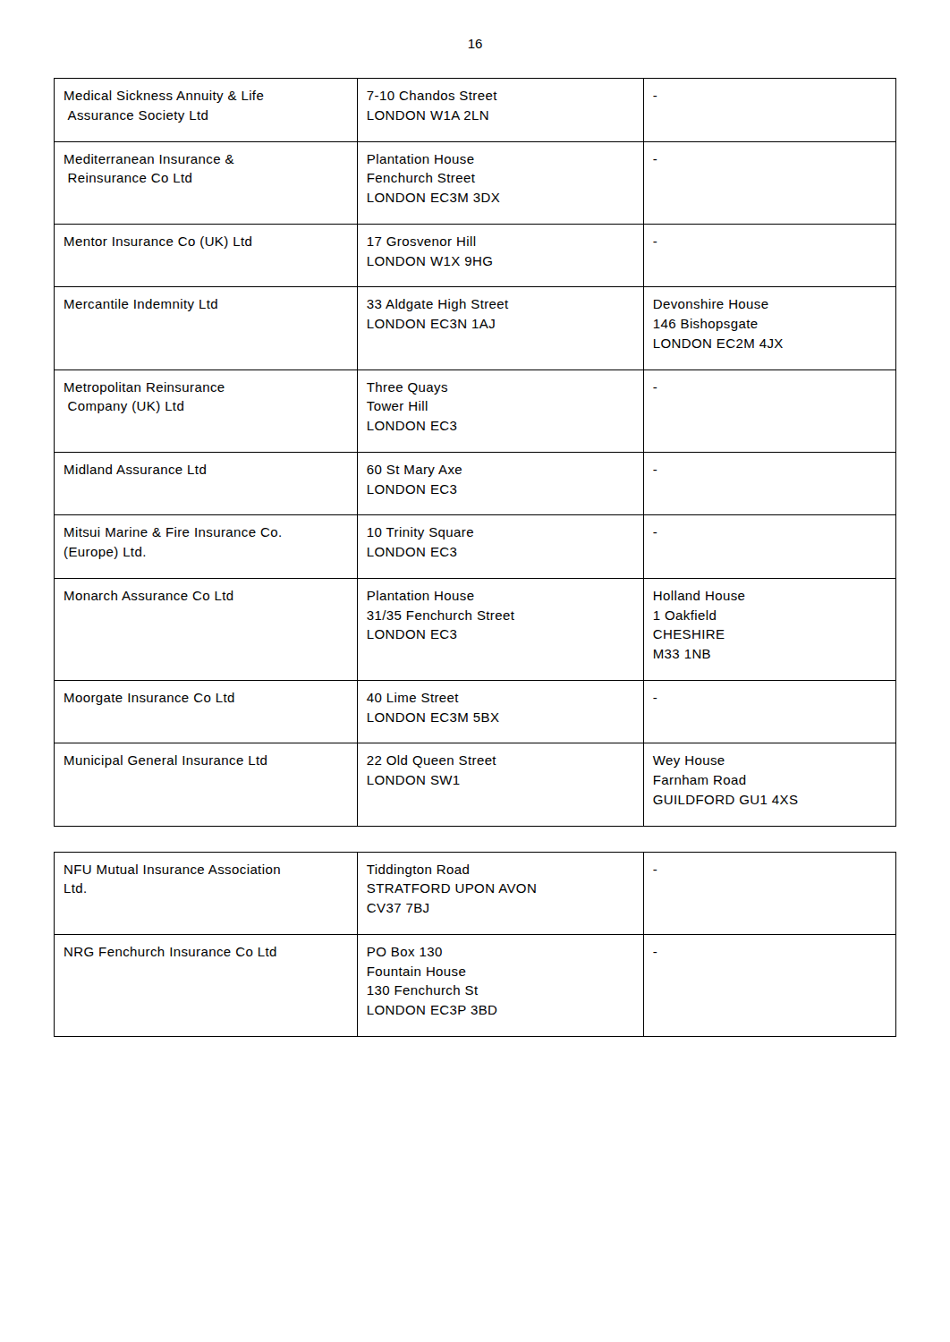16
| Medical Sickness Annuity & Life Assurance Society Ltd | 7-10 Chandos Street LONDON W1A 2LN | - |
| Mediterranean Insurance & Reinsurance Co Ltd | Plantation House Fenchurch Street LONDON EC3M 3DX | - |
| Mentor Insurance Co (UK) Ltd | 17 Grosvenor Hill LONDON W1X 9HG | - |
| Mercantile Indemnity Ltd | 33 Aldgate High Street LONDON EC3N 1AJ | Devonshire House 146 Bishopsgate LONDON EC2M 4JX |
| Metropolitan Reinsurance Company (UK) Ltd | Three Quays Tower Hill LONDON EC3 | - |
| Midland Assurance Ltd | 60 St Mary Axe LONDON EC3 | - |
| Mitsui Marine & Fire Insurance Co. (Europe) Ltd. | 10 Trinity Square LONDON EC3 | - |
| Monarch Assurance Co Ltd | Plantation House 31/35 Fenchurch Street LONDON EC3 | Holland House 1 Oakfield CHESHIRE M33 1NB |
| Moorgate Insurance Co Ltd | 40 Lime Street LONDON EC3M 5BX | - |
| Municipal General Insurance Ltd | 22 Old Queen Street LONDON SW1 | Wey House Farnham Road GUILDFORD GU1 4XS |
| NFU Mutual Insurance Association Ltd. | Tiddington Road STRATFORD UPON AVON CV37 7BJ | - |
| NRG Fenchurch Insurance Co Ltd | PO Box 130 Fountain House 130 Fenchurch St LONDON EC3P 3BD | - |